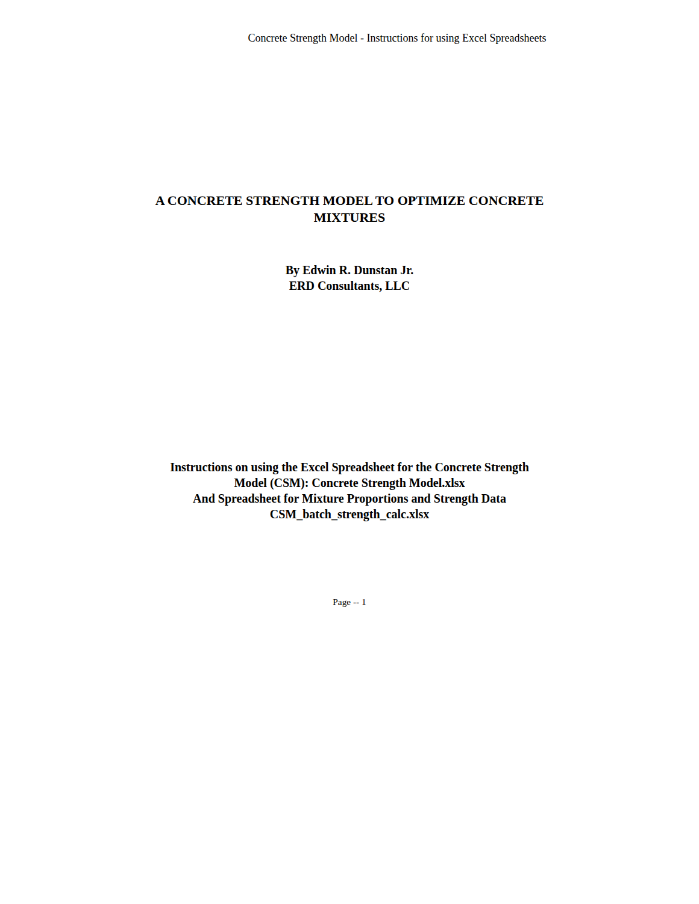Concrete Strength Model - Instructions for using Excel Spreadsheets
A CONCRETE STRENGTH MODEL TO OPTIMIZE CONCRETE MIXTURES
By Edwin R. Dunstan Jr.
ERD Consultants, LLC
Instructions on using the Excel Spreadsheet for the Concrete Strength Model (CSM): Concrete Strength Model.xlsx
And Spreadsheet for Mixture Proportions and Strength Data
CSM_batch_strength_calc.xlsx
Page -- 1